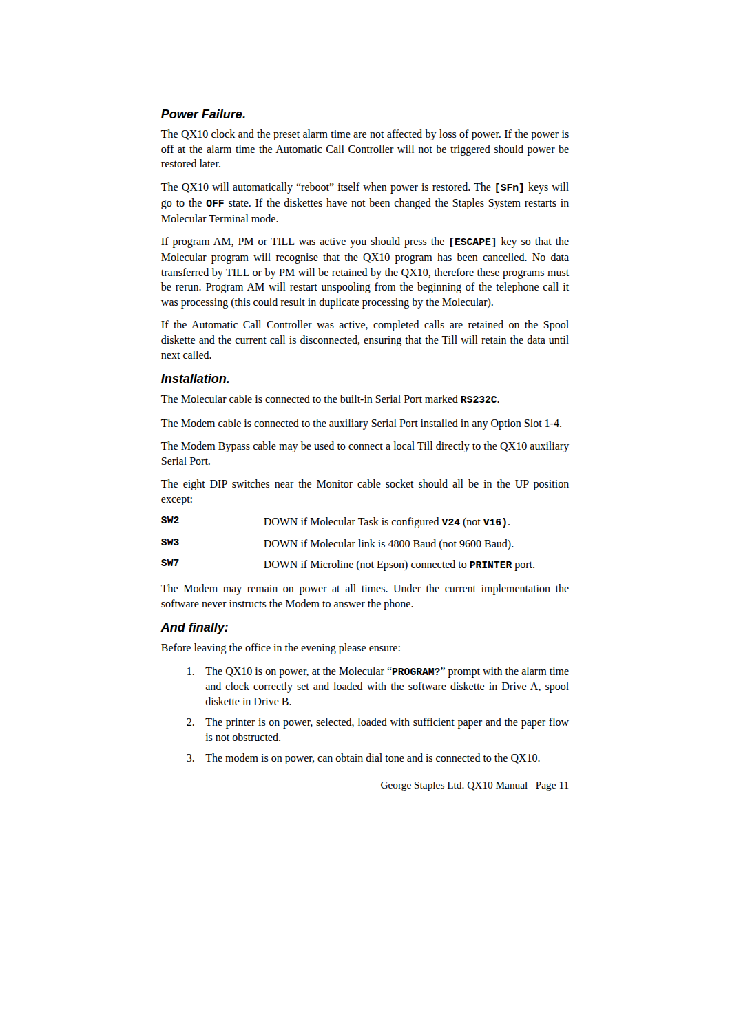Power Failure.
The QX10 clock and the preset alarm time are not affected by loss of power. If the power is off at the alarm time the Automatic Call Controller will not be triggered should power be restored later.
The QX10 will automatically “reboot” itself when power is restored. The [SFn] keys will go to the OFF state. If the diskettes have not been changed the Staples System restarts in Molecular Terminal mode.
If program AM, PM or TILL was active you should press the [ESCAPE] key so that the Molecular program will recognise that the QX10 program has been cancelled. No data transferred by TILL or by PM will be retained by the QX10, therefore these programs must be rerun. Program AM will restart unspooling from the beginning of the telephone call it was processing (this could result in duplicate processing by the Molecular).
If the Automatic Call Controller was active, completed calls are retained on the Spool diskette and the current call is disconnected, ensuring that the Till will retain the data until next called.
Installation.
The Molecular cable is connected to the built-in Serial Port marked RS232C.
The Modem cable is connected to the auxiliary Serial Port installed in any Option Slot 1-4.
The Modem Bypass cable may be used to connect a local Till directly to the QX10 auxiliary Serial Port.
The eight DIP switches near the Monitor cable socket should all be in the UP position except:
SW2
DOWN if Molecular Task is configured V24 (not V16).
SW3
DOWN if Molecular link is 4800 Baud (not 9600 Baud).
SW7
DOWN if Microline (not Epson) connected to PRINTER port.
The Modem may remain on power at all times. Under the current implementation the software never instructs the Modem to answer the phone.
And finally:
Before leaving the office in the evening please ensure:
The QX10 is on power, at the Molecular “PROGRAM?” prompt with the alarm time and clock correctly set and loaded with the software diskette in Drive A, spool diskette in Drive B.
The printer is on power, selected, loaded with sufficient paper and the paper flow is not obstructed.
The modem is on power, can obtain dial tone and is connected to the QX10.
George Staples Ltd. QX10 Manual Page 11